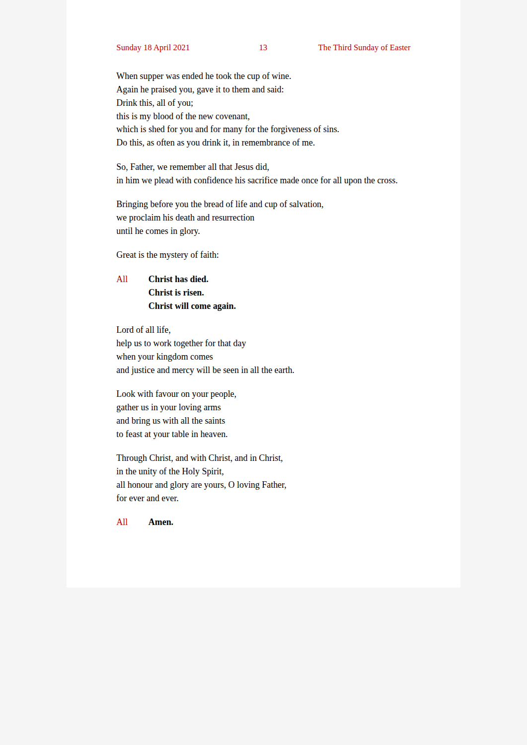Sunday 18 April 2021
13
The Third Sunday of Easter
When supper was ended he took the cup of wine.
Again he praised you, gave it to them and said:
Drink this, all of you;
this is my blood of the new covenant,
which is shed for you and for many for the forgiveness of sins.
Do this, as often as you drink it, in remembrance of me.
So, Father, we remember all that Jesus did,
in him we plead with confidence his sacrifice made once for all upon the cross.
Bringing before you the bread of life and cup of salvation,
we proclaim his death and resurrection
until he comes in glory.
Great is the mystery of faith:
All
Christ has died.
Christ is risen.
Christ will come again.
Lord of all life,
help us to work together for that day
when your kingdom comes
and justice and mercy will be seen in all the earth.
Look with favour on your people,
gather us in your loving arms
and bring us with all the saints
to feast at your table in heaven.
Through Christ, and with Christ, and in Christ,
in the unity of the Holy Spirit,
all honour and glory are yours, O loving Father,
for ever and ever.
All
Amen.